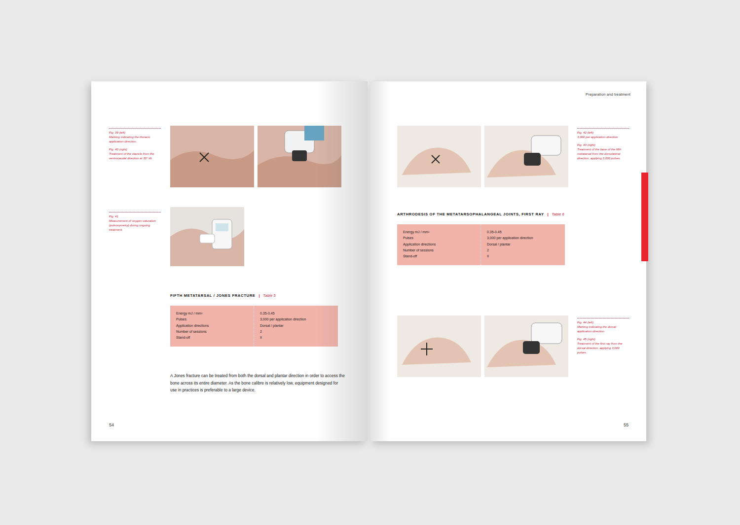Fig. 39 (left)
Marking indicating the thoracic application direction.
Fig. 40 (right)
Treatment of the clavicle from the ventrocaudal direction at 30° tilt.
Fig. 41
Measurement of oxygen saturation (pulsoxymetry) during ongoing treatment.
FIFTH METATARSAL / JONES FRACTURE |Table 5
Energy mJ / mm²
Pulses
Application directions
Number of sessions
Stand-off
0.35-0.45
3,000 per application direction
Dorsal / plantar
2
II
A Jones fracture can be treated from both the dorsal and plantar direction in order to access the bone across its entire diameter. As the bone calibre is relatively low, equipment designed for use in practices is preferable to a large device.
54
Preparation and treatment
Fig. 42 (left)
3,000 per application direction
Fig. 43 (right)
Treatment of the base of the fifth metatarsal from the dorsolateral direction, applying 3,000 pulses.
ARTHRODESIS OF THE METATARSOPHALANGEAL JOINTS, FIRST RAY |Table 6
Energy mJ / mm²
Pulses
Application directions
Number of sessions
Stand-off
0.35-0.45
3,000 per application direction
Dorsal / plantar
2
II
Fig. 44 (left)
Marking indicating the dorsal application direction.
Fig. 45 (right)
Treatment of the first ray from the dorsal direction, applying 3,000 pulses.
55